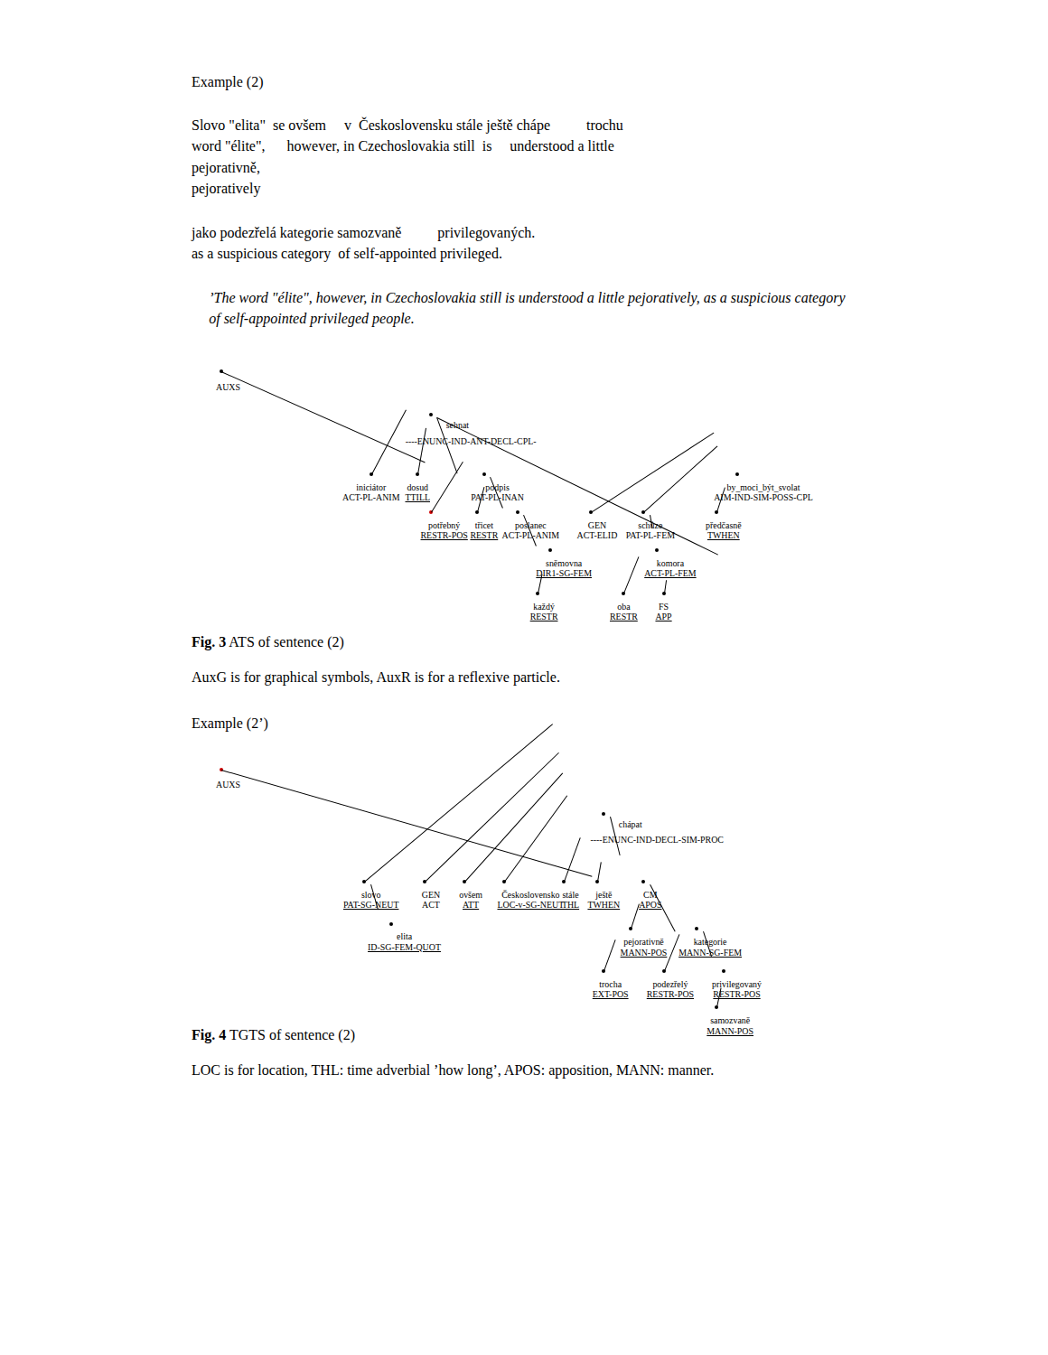Example (2)
Slovo "elita" se ovšem v Československu stále ještě chápe trochu word "élite", however, in Czechoslovakia still is understood a little pejorativně, pejoratively
jako podezřelá kategorie samozvaně privilegovaných. as a suspicious category of self-appointed privileged.
’The word "élite", however, in Czechoslovakia still is understood a little pejoratively, as a suspicious category of self-appointed privileged people.
AUXS sehnat ----ENUNC-IND-ANT-DECL-CPL- iniciátor ACT-PL-ANIM dosud TTILL podpis PAT-PL-INAN by_moci_být_svolat AIM-IND-SIM-POSS-CPL potřebný RESTR-POS třicet RESTR poslanec ACT-PL-ANIM GEN ACT-ELID schůze PAT-PL-FEM předčasně TWHEN sněmovna DIR1-SG-FEM komora ACT-PL-FEM každý RESTR oba RESTR FS APP
Fig. 3 ATS of sentence (2)
AuxG is for graphical symbols, AuxR is for a reflexive particle.
Example (2’)
AUXS chápat ----ENUNC-IND-DECL-SIM-PROC slovo PAT-SG-NEUT GEN ACT ovšem ATT Československo LOC-v-SG-NEUT stále THL ještě TWHEN CM APOS pejorativně MANN-POS kategorie MANN-SG-FEM elita ID-SG-FEM-QUOT trocha EXT-POS podezřelý RESTR-POS privilegovaný RESTR-POS samozvaně MANN-POS
Fig. 4 TGTS of sentence (2)
LOC is for location, THL: time adverbial ’how long’, APOS: apposition, MANN: manner.